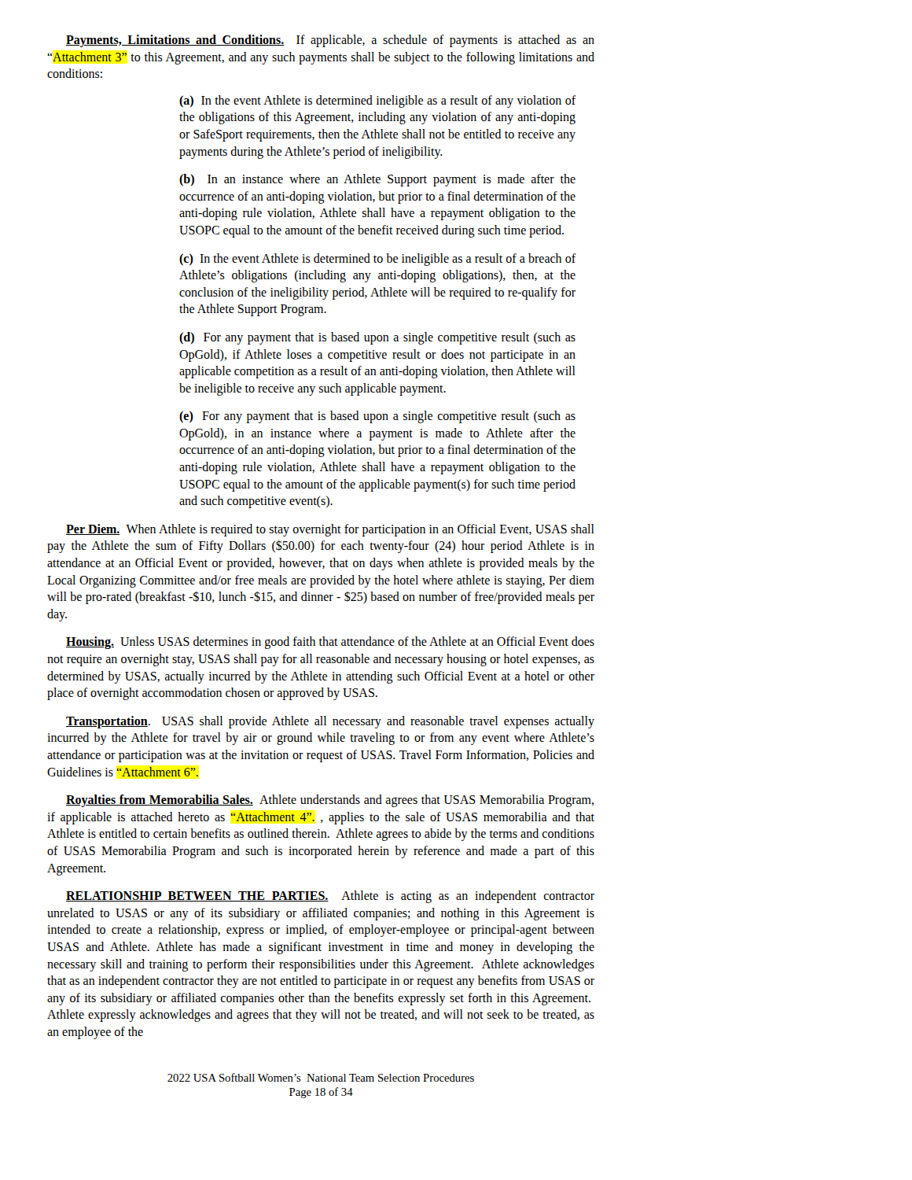Payments, Limitations and Conditions. If applicable, a schedule of payments is attached as an “Attachment 3” to this Agreement, and any such payments shall be subject to the following limitations and conditions:
(a) In the event Athlete is determined ineligible as a result of any violation of the obligations of this Agreement, including any violation of any anti-doping or SafeSport requirements, then the Athlete shall not be entitled to receive any payments during the Athlete’s period of ineligibility.
(b) In an instance where an Athlete Support payment is made after the occurrence of an anti-doping violation, but prior to a final determination of the anti-doping rule violation, Athlete shall have a repayment obligation to the USOPC equal to the amount of the benefit received during such time period.
(c) In the event Athlete is determined to be ineligible as a result of a breach of Athlete’s obligations (including any anti-doping obligations), then, at the conclusion of the ineligibility period, Athlete will be required to re-qualify for the Athlete Support Program.
(d) For any payment that is based upon a single competitive result (such as OpGold), if Athlete loses a competitive result or does not participate in an applicable competition as a result of an anti-doping violation, then Athlete will be ineligible to receive any such applicable payment.
(e) For any payment that is based upon a single competitive result (such as OpGold), in an instance where a payment is made to Athlete after the occurrence of an anti-doping violation, but prior to a final determination of the anti-doping rule violation, Athlete shall have a repayment obligation to the USOPC equal to the amount of the applicable payment(s) for such time period and such competitive event(s).
Per Diem. When Athlete is required to stay overnight for participation in an Official Event, USAS shall pay the Athlete the sum of Fifty Dollars ($50.00) for each twenty-four (24) hour period Athlete is in attendance at an Official Event or provided, however, that on days when athlete is provided meals by the Local Organizing Committee and/or free meals are provided by the hotel where athlete is staying, Per diem will be pro-rated (breakfast -$10, lunch -$15, and dinner - $25) based on number of free/provided meals per day.
Housing. Unless USAS determines in good faith that attendance of the Athlete at an Official Event does not require an overnight stay, USAS shall pay for all reasonable and necessary housing or hotel expenses, as determined by USAS, actually incurred by the Athlete in attending such Official Event at a hotel or other place of overnight accommodation chosen or approved by USAS.
Transportation. USAS shall provide Athlete all necessary and reasonable travel expenses actually incurred by the Athlete for travel by air or ground while traveling to or from any event where Athlete’s attendance or participation was at the invitation or request of USAS. Travel Form Information, Policies and Guidelines is “Attachment 6”.
Royalties from Memorabilia Sales. Athlete understands and agrees that USAS Memorabilia Program, if applicable is attached hereto as “Attachment 4”. , applies to the sale of USAS memorabilia and that Athlete is entitled to certain benefits as outlined therein. Athlete agrees to abide by the terms and conditions of USAS Memorabilia Program and such is incorporated herein by reference and made a part of this Agreement.
RELATIONSHIP BETWEEN THE PARTIES. Athlete is acting as an independent contractor unrelated to USAS or any of its subsidiary or affiliated companies; and nothing in this Agreement is intended to create a relationship, express or implied, of employer-employee or principal-agent between USAS and Athlete. Athlete has made a significant investment in time and money in developing the necessary skill and training to perform their responsibilities under this Agreement. Athlete acknowledges that as an independent contractor they are not entitled to participate in or request any benefits from USAS or any of its subsidiary or affiliated companies other than the benefits expressly set forth in this Agreement. Athlete expressly acknowledges and agrees that they will not be treated, and will not seek to be treated, as an employee of the
2022 USA Softball Women’s National Team Selection Procedures
Page 18 of 34